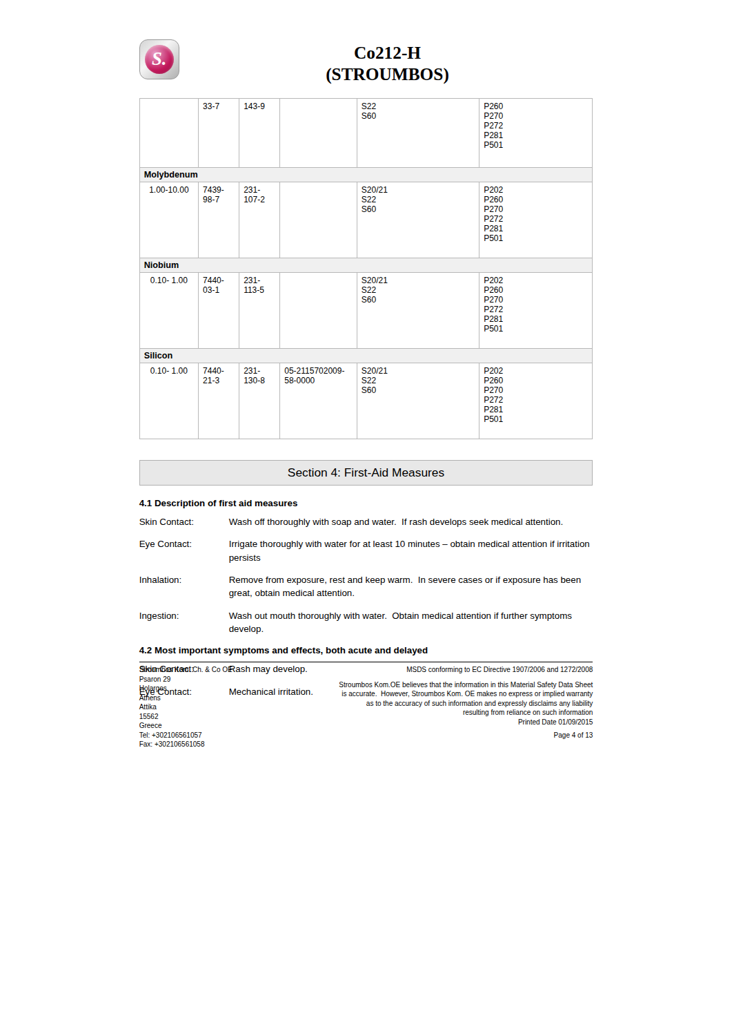S.
Co212-H
(STROUMBOS)
| | 33-7 | 143-9 | | S22 S60 | P260 P270 P272 P281 P501 |
| Molybdenum |
| 1.00-10.00 | 7439-98-7 | 231-107-2 | | S20/21 S22 S60 | P202 P260 P270 P272 P281 P501 |
| Niobium |
| 0.10- 1.00 | 7440-03-1 | 231-113-5 | | S20/21 S22 S60 | P202 P260 P270 P272 P281 P501 |
| Silicon |
| 0.10- 1.00 | 7440-21-3 | 231-130-8 | 05-2115702009-58-0000 | S20/21 S22 S60 | P202 P260 P270 P272 P281 P501 |
Section 4: First-Aid Measures
4.1 Description of first aid measures
Skin Contact:
Wash off thoroughly with soap and water. If rash develops seek medical attention.
Eye Contact:
Irrigate thoroughly with water for at least 10 minutes – obtain medical attention if irritation persists
Inhalation:
Remove from exposure, rest and keep warm. In severe cases or if exposure has been great, obtain medical attention.
Ingestion:
Wash out mouth thoroughly with water. Obtain medical attention if further symptoms develop.
4.2 Most important symptoms and effects, both acute and delayed
Skin Contact:
Rash may develop.
Eye Contact:
Mechanical irritation.
Stroumbos Kom. Ch. & Co OE
Psaron 29
Holargos
Athens
Attika
15562
Greece
Tel: +302106561057
Fax: +302106561058
MSDS conforming to EC Directive 1907/2006 and 1272/2008
Stroumbos Kom.OE believes that the information in this Material Safety Data Sheet
is accurate. However, Stroumbos Kom. OE makes no express or implied warranty
as to the accuracy of such information and expressly disclaims any liability
resulting from reliance on such information
Printed Date 01/09/2015
Page 4 of 13